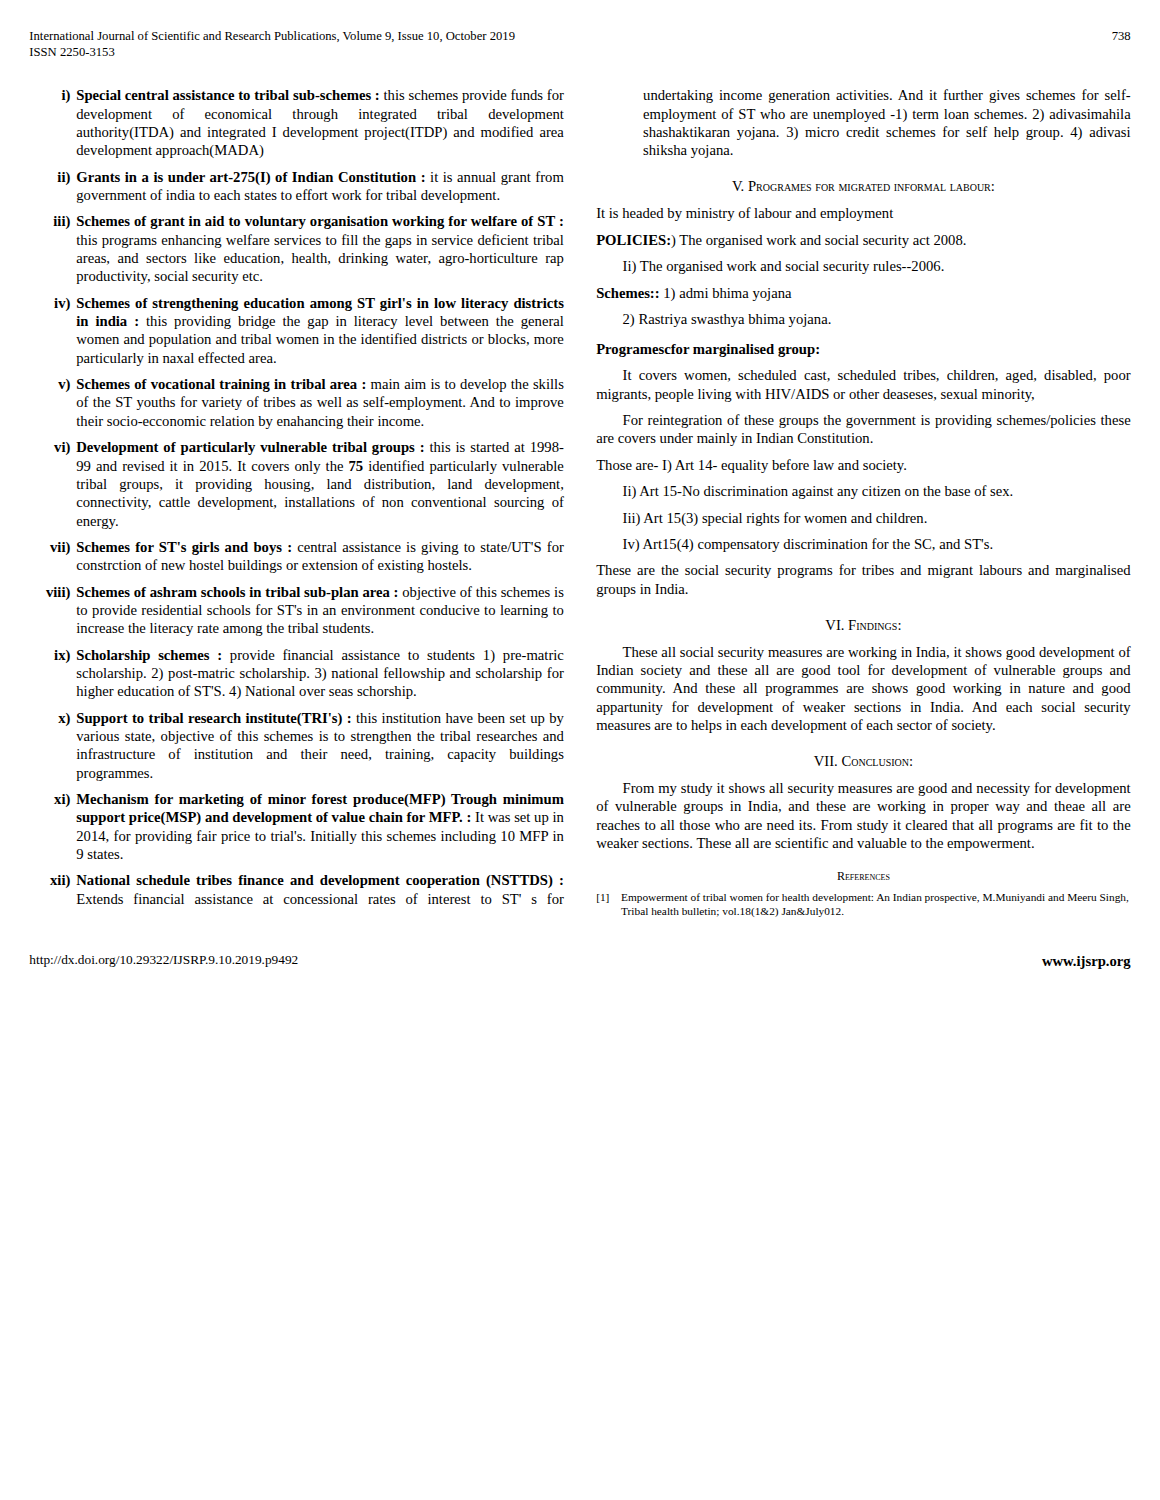International Journal of Scientific and Research Publications, Volume 9, Issue 10, October 2019
ISSN 2250-3153
738
i) Special central assistance to tribal sub-schemes : this schemes provide funds for development of economical through integrated tribal development authority(ITDA) and integrated I development project(ITDP) and modified area development approach(MADA)
ii) Grants in a is under art-275(I) of Indian Constitution : it is annual grant from government of india to each states to effort work for tribal development.
iii) Schemes of grant in aid to voluntary organisation working for welfare of ST : this programs enhancing welfare services to fill the gaps in service deficient tribal areas, and sectors like education, health, drinking water, agro-horticulture rap productivity, social security etc.
iv) Schemes of strengthening education among ST girl's in low literacy districts in india : this providing bridge the gap in literacy level between the general women and population and tribal women in the identified districts or blocks, more particularly in naxal effected area.
v) Schemes of vocational training in tribal area : main aim is to develop the skills of the ST youths for variety of tribes as well as self-employment. And to improve their socio-ecconomic relation by enahancing their income.
vi) Development of particularly vulnerable tribal groups : this is started at 1998-99 and revised it in 2015. It covers only the 75 identified particularly vulnerable tribal groups, it providing housing, land distribution, land development, connectivity, cattle development, installations of non conventional sourcing of energy.
vii) Schemes for ST's girls and boys : central assistance is giving to state/UT'S for constrction of new hostel buildings or extension of existing hostels.
viii) Schemes of ashram schools in tribal sub-plan area : objective of this schemes is to provide residential schools for ST's in an environment conducive to learning to increase the literacy rate among the tribal students.
ix) Scholarship schemes : provide financial assistance to students 1) pre-matric scholarship. 2) post-matric scholarship. 3) national fellowship and scholarship for higher education of ST'S. 4) National over seas schorship.
x) Support to tribal research institute(TRI's) : this institution have been set up by various state, objective of this schemes is to strengthen the tribal researches and infrastructure of institution and their need, training, capacity buildings programmes.
xi) Mechanism for marketing of minor forest produce(MFP) Trough minimum support price(MSP) and development of value chain for MFP. : It was set up in 2014, for providing fair price to trial's. Initially this schemes including 10 MFP in 9 states.
xii) National schedule tribes finance and development cooperation (NSTTDS) : Extends financial assistance at concessional rates of interest to ST' s for undertaking income generation activities. And it further gives schemes for self-employment of ST who are unemployed -1) term loan schemes. 2) adivasimahila shashaktikaran yojana. 3) micro credit schemes for self help group. 4) adivasi shiksha yojana.
V. Programes for migrated informal labour:
It is headed by ministry of labour and employment
POLICIES:) The organised work and social security act 2008.
Ii) The organised work and social security rules--2006.
Schemes:: 1) admi bhima yojana
2) Rastriya swasthya bhima yojana.
Programescfor marginalised group:
It covers women, scheduled cast, scheduled tribes, children, aged, disabled, poor migrants, people living with HIV/AIDS or other deaseses, sexual minority,
For reintegration of these groups the government is providing schemes/policies these are covers under mainly in Indian Constitution.
Those are- I) Art 14- equality before law and society.
Ii) Art 15-No discrimination against any citizen on the base of sex.
Iii) Art 15(3) special rights for women and children.
Iv) Art15(4) compensatory discrimination for the SC, and ST's.
These are the social security programs for tribes and migrant labours and marginalised groups in India.
VI. Findings:
These all social security measures are working in India, it shows good development of Indian society and these all are good tool for development of vulnerable groups and community. And these all programmes are shows good working in nature and good appartunity for development of weaker sections in India. And each social security measures are to helps in each development of each sector of society.
VII. Conclusion:
From my study it shows all security measures are good and necessity for development of vulnerable groups in India, and these are working in proper way and theae all are reaches to all those who are need its. From study it cleared that all programs are fit to the weaker sections. These all are scientific and valuable to the empowerment.
References
[1] Empowerment of tribal women for health development: An Indian prospective, M.Muniyandi and Meeru Singh, Tribal health bulletin; vol.18(1&2) Jan&July012.
http://dx.doi.org/10.29322/IJSRP.9.10.2019.p9492
www.ijsrp.org